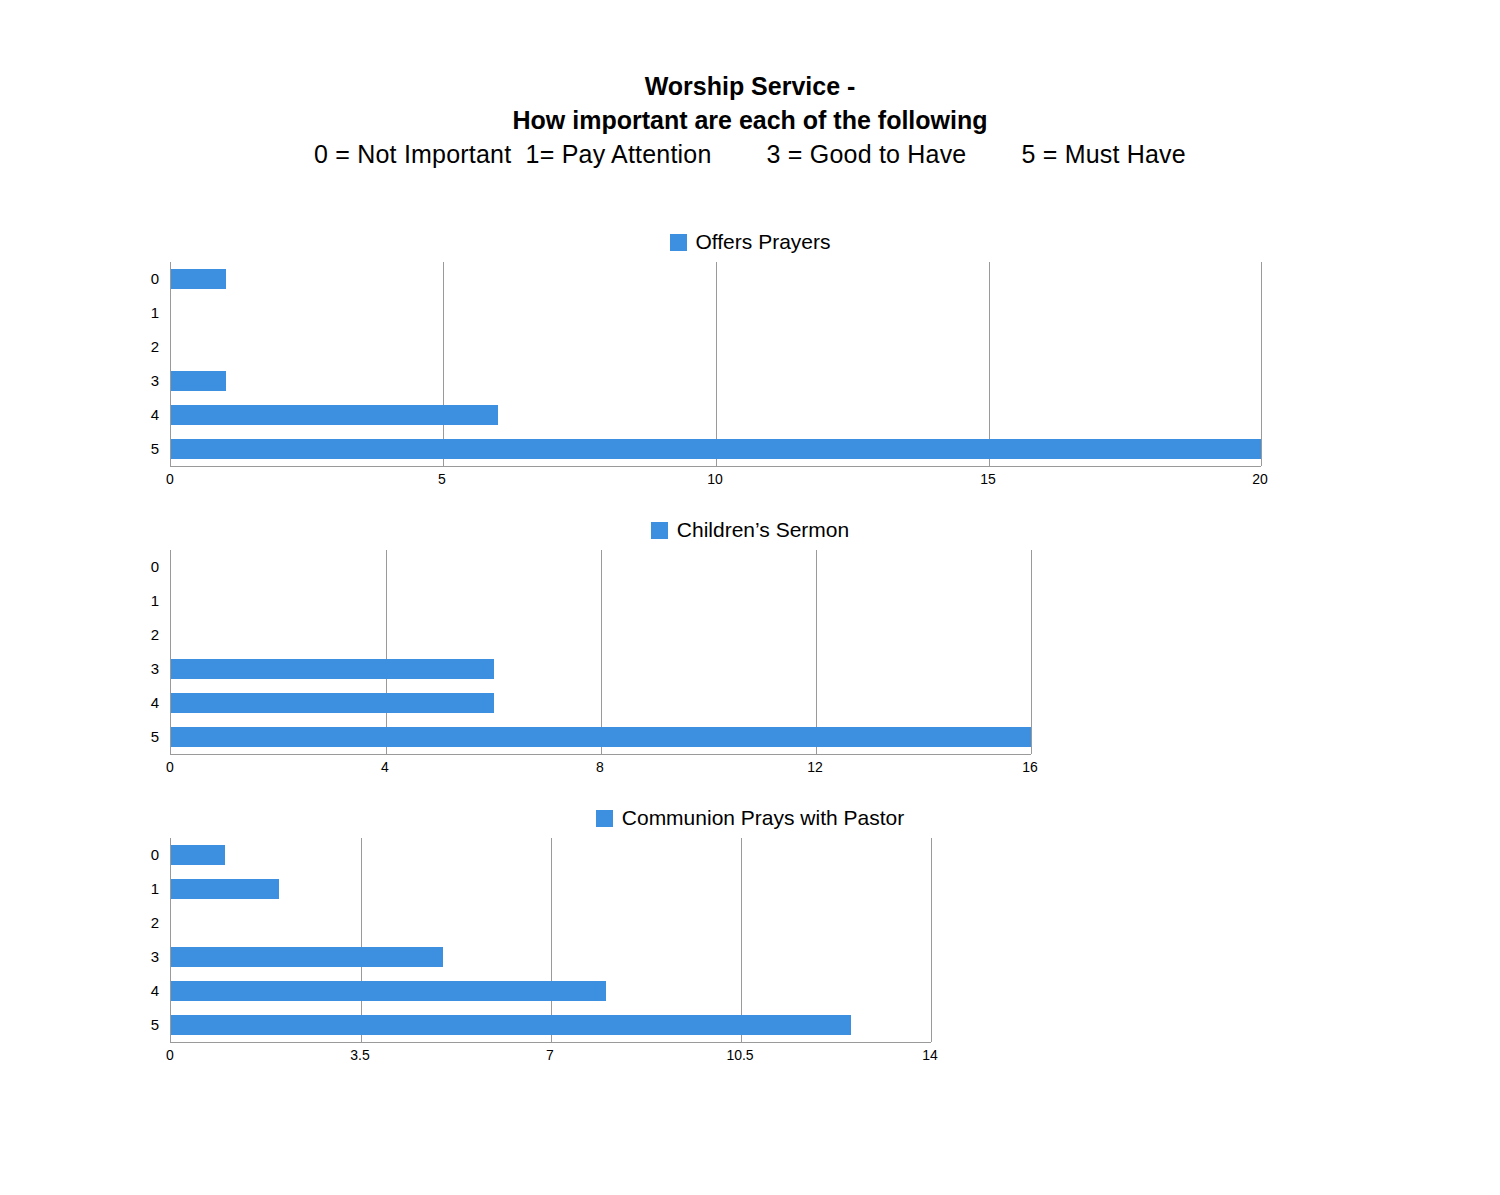Worship Service -
How important are each of the following 0 = Not Important 1= Pay Attention 3 = Good to Have 5 = Must Have
Offers Prayers
0
1
2
3
4
5
0 5 10 15 20
Children’s Sermon
0
1
2
3
4
5
0 4 8 12 16
Communion Prays with Pastor
0
1
2
3
4
5
0 3.5 7 10.5 14